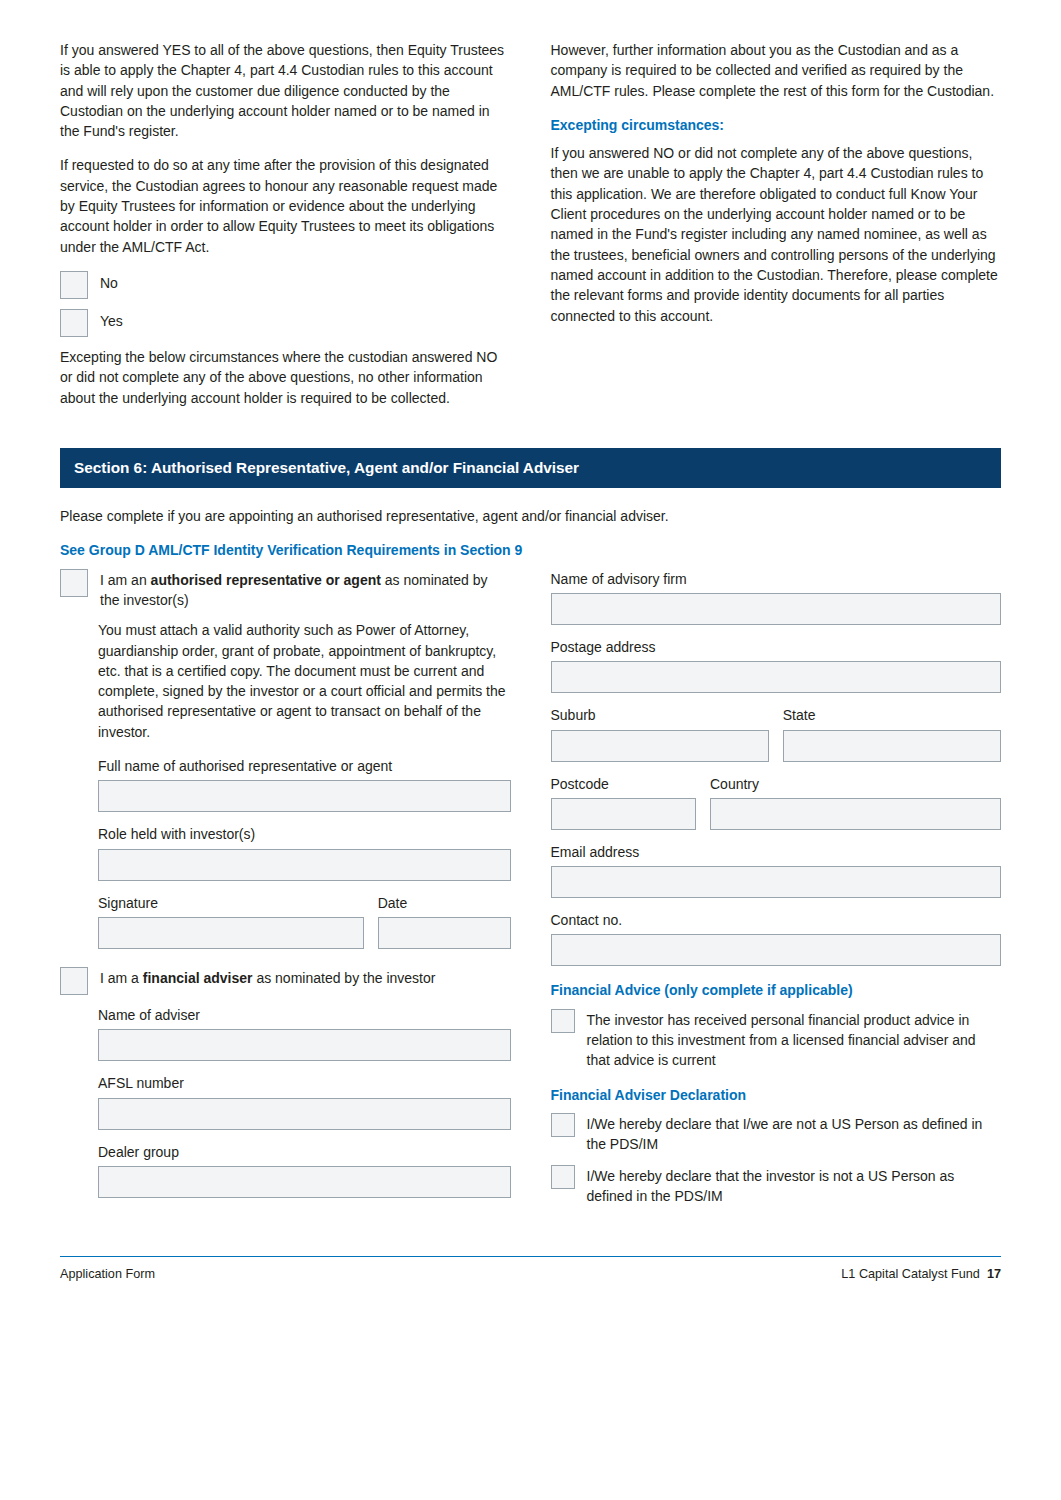If you answered YES to all of the above questions, then Equity Trustees is able to apply the Chapter 4, part 4.4 Custodian rules to this account and will rely upon the customer due diligence conducted by the Custodian on the underlying account holder named or to be named in the Fund's register.
If requested to do so at any time after the provision of this designated service, the Custodian agrees to honour any reasonable request made by Equity Trustees for information or evidence about the underlying account holder in order to allow Equity Trustees to meet its obligations under the AML/CTF Act.
No
Yes
Excepting the below circumstances where the custodian answered NO or did not complete any of the above questions, no other information about the underlying account holder is required to be collected.
However, further information about you as the Custodian and as a company is required to be collected and verified as required by the AML/CTF rules. Please complete the rest of this form for the Custodian.
Excepting circumstances:
If you answered NO or did not complete any of the above questions, then we are unable to apply the Chapter 4, part 4.4 Custodian rules to this application. We are therefore obligated to conduct full Know Your Client procedures on the underlying account holder named or to be named in the Fund's register including any named nominee, as well as the trustees, beneficial owners and controlling persons of the underlying named account in addition to the Custodian. Therefore, please complete the relevant forms and provide identity documents for all parties connected to this account.
Section 6: Authorised Representative, Agent and/or Financial Adviser
Please complete if you are appointing an authorised representative, agent and/or financial adviser.
See Group D AML/CTF Identity Verification Requirements in Section 9
I am an authorised representative or agent as nominated by the investor(s)
You must attach a valid authority such as Power of Attorney, guardianship order, grant of probate, appointment of bankruptcy, etc. that is a certified copy. The document must be current and complete, signed by the investor or a court official and permits the authorised representative or agent to transact on behalf of the investor.
Full name of authorised representative or agent
Role held with investor(s)
Signature
Date
I am a financial adviser as nominated by the investor
Name of adviser
AFSL number
Dealer group
Name of advisory firm
Postage address
Suburb
State
Postcode
Country
Email address
Contact no.
Financial Advice (only complete if applicable)
The investor has received personal financial product advice in relation to this investment from a licensed financial adviser and that advice is current
Financial Adviser Declaration
I/We hereby declare that I/we are not a US Person as defined in the PDS/IM
I/We hereby declare that the investor is not a US Person as defined in the PDS/IM
Application Form
L1 Capital Catalyst Fund 17